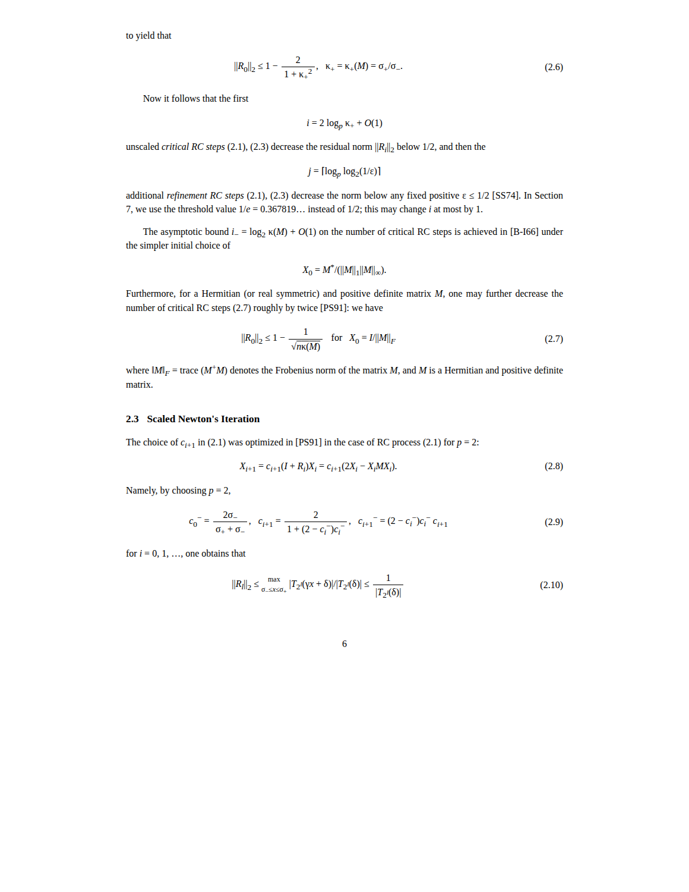to yield that
||R0||2 ≤ 1 − 21 + κ+2, κ+ = κ+(M) = σ+/σ−.
(2.6)
Now it follows that the first
i = 2 logp κ+ + O(1)
unscaled critical RC steps (2.1), (2.3) decrease the residual norm ||Ri||2 below 1/2, and then the
j = ⌈logp log2(1/ε)⌉
additional refinement RC steps (2.1), (2.3) decrease the norm below any fixed positive ε ≤ 1/2 [SS74]. In Section 7, we use the threshold value 1/e = 0.367819… instead of 1/2; this may change i at most by 1.
The asymptotic bound i− = log2 κ(M) + O(1) on the number of critical RC steps is achieved in [B-I66] under the simpler initial choice of
X0 = M*/(||M||1||M||∞).
Furthermore, for a Hermitian (or real symmetric) and positive definite matrix M, one may further decrease the number of critical RC steps (2.7) roughly by twice [PS91]: we have
||R0||2 ≤ 1 − 1√nκ(M) for X0 = I/||M||F
(2.7)
where ‖M‖F = trace (M+M) denotes the Frobenius norm of the matrix M, and M is a Hermitian and positive definite matrix.
2.3 Scaled Newton's Iteration
The choice of ci+1 in (2.1) was optimized in [PS91] in the case of RC process (2.1) for p = 2:
Xi+1 = ci+1(I + Ri)Xi = ci+1(2Xi − XiMXi).
(2.8)
Namely, by choosing p = 2,
c0− = 2σ−σ+ + σ−, ci+1 = 21 + (2 − ci−)ci−, ci+1− = (2 − ci−)ci− ci+1
(2.9)
for i = 0, 1, …, one obtains that
||Rl||2 ≤ max σ−≤x≤σ+ |T2l(γx + δ)|/|T2l(δ)| ≤ 1|T2l(δ)|
(2.10)
6